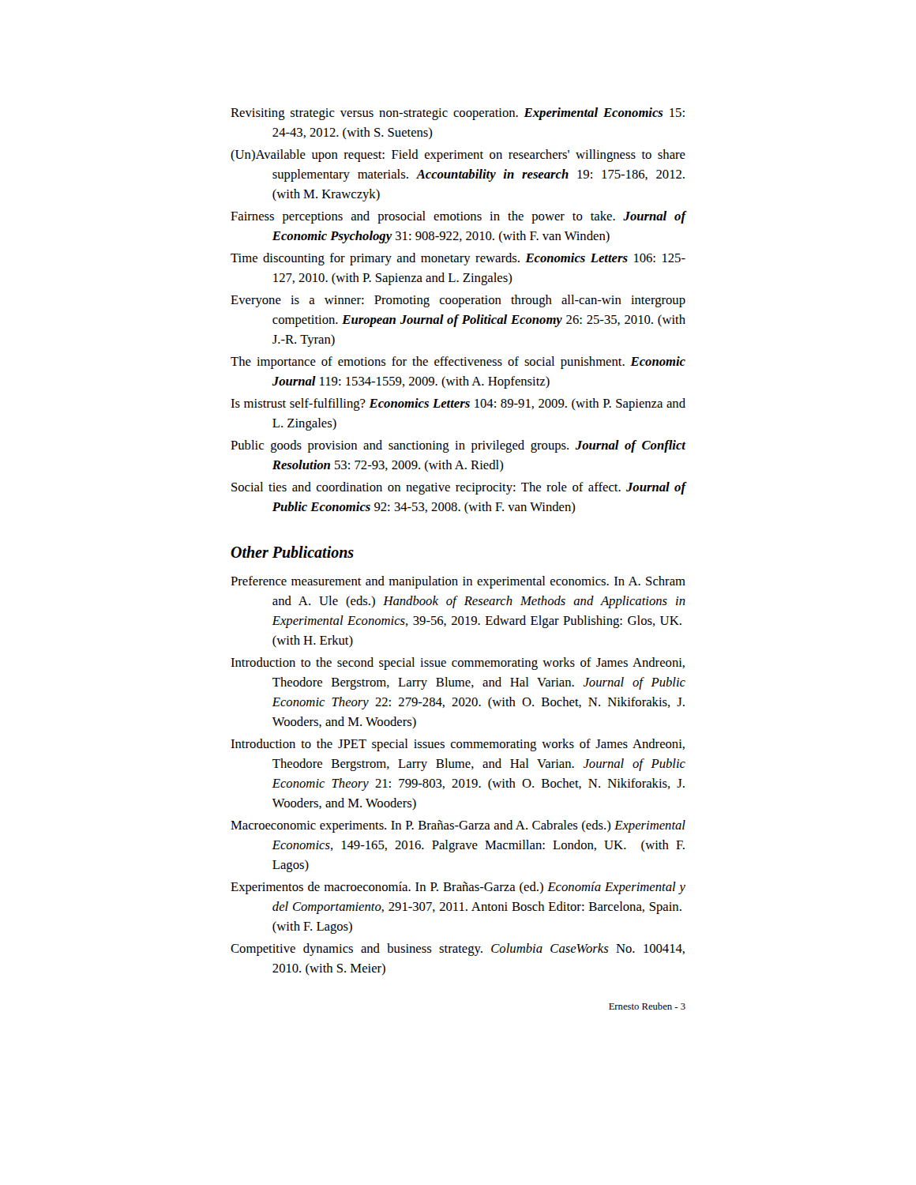Revisiting strategic versus non-strategic cooperation. Experimental Economics 15: 24-43, 2012. (with S. Suetens)
(Un)Available upon request: Field experiment on researchers' willingness to share supplementary materials. Accountability in research 19: 175-186, 2012. (with M. Krawczyk)
Fairness perceptions and prosocial emotions in the power to take. Journal of Economic Psychology 31: 908-922, 2010. (with F. van Winden)
Time discounting for primary and monetary rewards. Economics Letters 106: 125-127, 2010. (with P. Sapienza and L. Zingales)
Everyone is a winner: Promoting cooperation through all-can-win intergroup competition. European Journal of Political Economy 26: 25-35, 2010. (with J.-R. Tyran)
The importance of emotions for the effectiveness of social punishment. Economic Journal 119: 1534-1559, 2009. (with A. Hopfensitz)
Is mistrust self-fulfilling? Economics Letters 104: 89-91, 2009. (with P. Sapienza and L. Zingales)
Public goods provision and sanctioning in privileged groups. Journal of Conflict Resolution 53: 72-93, 2009. (with A. Riedl)
Social ties and coordination on negative reciprocity: The role of affect. Journal of Public Economics 92: 34-53, 2008. (with F. van Winden)
Other Publications
Preference measurement and manipulation in experimental economics. In A. Schram and A. Ule (eds.) Handbook of Research Methods and Applications in Experimental Economics, 39-56, 2019. Edward Elgar Publishing: Glos, UK. (with H. Erkut)
Introduction to the second special issue commemorating works of James Andreoni, Theodore Bergstrom, Larry Blume, and Hal Varian. Journal of Public Economic Theory 22: 279-284, 2020. (with O. Bochet, N. Nikiforakis, J. Wooders, and M. Wooders)
Introduction to the JPET special issues commemorating works of James Andreoni, Theodore Bergstrom, Larry Blume, and Hal Varian. Journal of Public Economic Theory 21: 799-803, 2019. (with O. Bochet, N. Nikiforakis, J. Wooders, and M. Wooders)
Macroeconomic experiments. In P. Brañas-Garza and A. Cabrales (eds.) Experimental Economics, 149-165, 2016. Palgrave Macmillan: London, UK. (with F. Lagos)
Experimentos de macroeconomía. In P. Brañas-Garza (ed.) Economía Experimental y del Comportamiento, 291-307, 2011. Antoni Bosch Editor: Barcelona, Spain. (with F. Lagos)
Competitive dynamics and business strategy. Columbia CaseWorks No. 100414, 2010. (with S. Meier)
Ernesto Reuben - 3